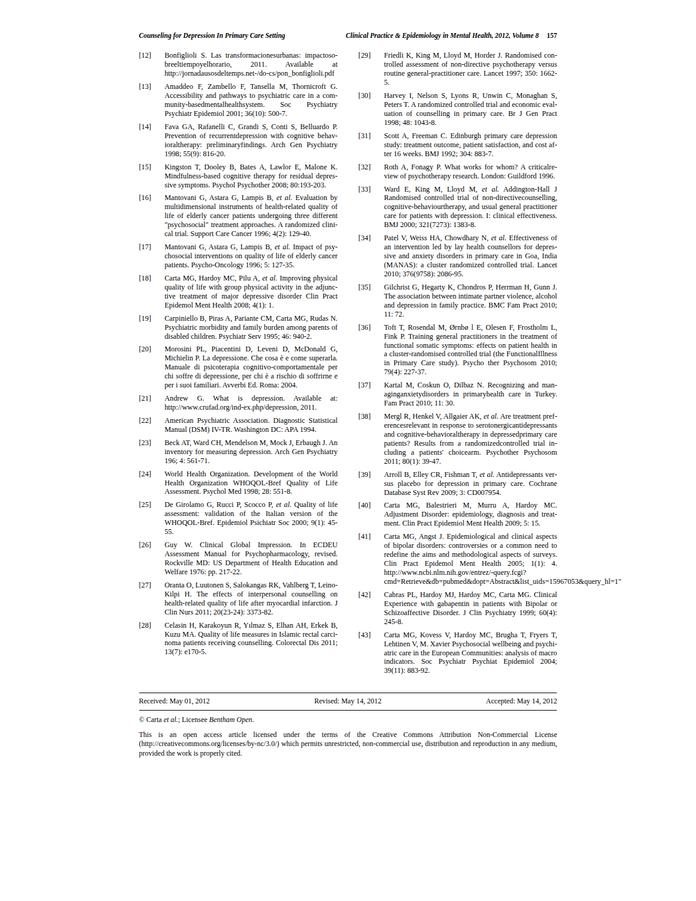Counseling for Depression In Primary Care Setting
Clinical Practice & Epidemiology in Mental Health, 2012, Volume 8157
[12] Bonfiglioli S. Las transformacionesurbanas: impactosobreeltiempoyelhorario, 2011. Available at http://jornadausosdeltemps.net-/do-cs/pon_bonfiglioli.pdf
[13] Amaddeo F, Zambello F, Tansella M, Thornicroft G. Accessibility and pathways to psychiatric care in a community-basedmentalhealthsystem. Soc Psychiatry Psychiatr Epidemiol 2001; 36(10): 500-7.
[14] Fava GA, Rafanelli C, Grandi S, Conti S, Belluardo P. Prevention of recurrentdepression with cognitive behavioraltherapy: preliminaryfindings. Arch Gen Psychiatry 1998; 55(9): 816-20.
[15] Kingston T, Dooley B, Bates A, Lawlor E, Malone K. Mindfulness-based cognitive therapy for residual depressive symptoms. Psychol Psychother 2008; 80:193-203.
[16] Mantovani G, Astara G, Lampis B, et al. Evaluation by multidimensional instruments of health-related quality of life of elderly cancer patients undergoing three different "psychosocial" treatment approaches. A randomized clinical trial. Support Care Cancer 1996; 4(2): 129-40.
[17] Mantovani G, Astara G, Lampis B, et al. Impact of psychosocial interventions on quality of life of elderly cancer patients. Psycho-Oncology 1996; 5: 127-35.
[18] Carta MG, Hardoy MC, Pilu A, et al. Improving physical quality of life with group physical activity in the adjunctive treatment of major depressive disorder Clin Pract Epidemol Ment Health 2008; 4(1): 1.
[19] Carpiniello B, Piras A, Pariante CM, Carta MG, Rudas N. Psychiatric morbidity and family burden among parents of disabled children. Psychiatr Serv 1995; 46: 940-2.
[20] Morosini PL, Piacentini D, Leveni D, McDonald G, Michielin P. La depressione. Che cosa è e come superarla. Manuale di psicoterapia cognitivo-comportamentale per chi soffre di depressione, per chi è a rischio di soffrirne e per i suoi familiari. Avverbi Ed. Roma: 2004.
[21] Andrew G. What is depression. Available at: http://www.crufad.org/ind-ex.php/depression, 2011.
[22] American Psychiatric Association. Diagnostic Statistical Manual (DSM) IV-TR. Washington DC: APA 1994.
[23] Beck AT, Ward CH, Mendelson M, Mock J, Erbaugh J. An inventory for measuring depression. Arch Gen Psychiatry 196; 4: 561-71.
[24] World Health Organization. Development of the World Health Organization WHOQOL-Bref Quality of Life Assessment. Psychol Med 1998; 28: 551-8.
[25] De Girolamo G, Rucci P, Scocco P, et al. Quality of life assessment: validation of the Italian version of the WHOQOL-Bref. Epidemiol Psichiatr Soc 2000; 9(1): 45-55.
[26] Guy W. Clinical Global Impression. In ECDEU Assessment Manual for Psychopharmacology, revised. Rockville MD: US Department of Health Education and Welfare 1976: pp. 217-22.
[27] Oranta O, Luutonen S, Salokangas RK, Vahlberg T, Leino-Kilpi H. The effects of interpersonal counselling on health-related quality of life after myocardial infarction. J Clin Nurs 2011; 20(23-24): 3373-82.
[28] Celasin H, Karakoyun R, Yılmaz S, Elhan AH, Erkek B, Kuzu MA. Quality of life measures in Islamic rectal carcinoma patients receiving counselling. Colorectal Dis 2011; 13(7): e170-5.
[29] Friedli K, King M, Lloyd M, Horder J. Randomised controlled assessment of non-directive psychotherapy versus routine general-practitioner care. Lancet 1997; 350: 1662-5.
[30] Harvey I, Nelson S, Lyons R, Unwin C, Monaghan S, Peters T. A randomized controlled trial and economic evaluation of counselling in primary care. Br J Gen Pract 1998; 48: 1043-8.
[31] Scott A, Freeman C. Edinburgh primary care depression study: treatment outcome, patient satisfaction, and cost after 16 weeks. BMJ 1992; 304: 883-7.
[32] Roth A, Fonagy P. What works for whom? A criticalreview of psychotherapy research. London: Guildford 1996.
[33] Ward E, King M, Lloyd M, et al. Addington-Hall J Randomised controlled trial of non-directivecounselling, cognitive-behaviourtherapy, and usual general practitioner care for patients with depression. I: clinical effectiveness. BMJ 2000; 321(7273): 1383-8.
[34] Patel V, Weiss HA, Chowdhary N, et al. Effectiveness of an intervention led by lay health counsellors for depressive and anxiety disorders in primary care in Goa, India (MANAS): a cluster randomized controlled trial. Lancet 2010; 376(9758): 2086-95.
[35] Gilchrist G, Hegarty K, Chondros P, Herrman H, Gunn J. The association between intimate partner violence, alcohol and depression in family practice. BMC Fam Pract 2010; 11: 72.
[36] Toft T, Rosendal M, Ørnbø l E, Olesen F, Frostholm L, Fink P. Training general practitioners in the treatment of functional somatic symptoms: effects on patient health in a cluster-randomised controlled trial (the FunctionalIllness in Primary Care study). Psycho ther Psychosom 2010; 79(4): 227-37.
[37] Kartal M, Coskun O, Dilbaz N. Recognizing and managinganxietydisorders in primaryhealth care in Turkey. Fam Pract 2010; 11: 30.
[38] Mergl R, Henkel V, Allgaier AK, et al. Are treatment preferencesrelevant in response to serotonergicantidepressants and cognitive-behavioraltherapy in depressedprimary care patients? Results from a randomizedcontrolled trial including a patients' choicearm. Psychother Psychosom 2011; 80(1): 39-47.
[39] Arroll B, Elley CR, Fishman T, et al. Antidepressants versus placebo for depression in primary care. Cochrane Database Syst Rev 2009; 3: CD007954.
[40] Carta MG, Balestrieri M, Murru A, Hardoy MC. Adjustment Disorder: epidemiology, diagnosis and treatment. Clin Pract Epidemiol Ment Health 2009; 5: 15.
[41] Carta MG, Angst J. Epidemiological and clinical aspects of bipolar disorders: controversies or a common need to redefine the aims and methodological aspects of surveys. Clin Pract Epidemol Ment Health 2005; 1(1): 4. http://www.ncbi.nlm.nih.gov/entrez/-query.fcgi?cmd=Retrieve&db=pubmed&dopt=Abstract&list_uids=15967053&query_hl=1"
[42] Cabras PL, Hardoy MJ, Hardoy MC, Carta MG. Clinical Experience with gabapentin in patients with Bipolar or Schizoaffective Disorder. J Clin Psychiatry 1999; 60(4): 245-8.
[43] Carta MG, Kovess V, Hardoy MC, Brugha T, Fryers T, Lehtinen V, M. Xavier Psychosocial wellbeing and psychiatric care in the European Communities: analysis of macro indicators. Soc Psychiatr Psychiat Epidemiol 2004; 39(11): 883-92.
Received: May 01, 2012 Revised: May 14, 2012 Accepted: May 14, 2012
© Carta et al.; Licensee Bentham Open.
This is an open access article licensed under the terms of the Creative Commons Attribution Non-Commercial License (http://creativecommons.org/licenses/by-nc/3.0/) which permits unrestricted, non-commercial use, distribution and reproduction in any medium, provided the work is properly cited.